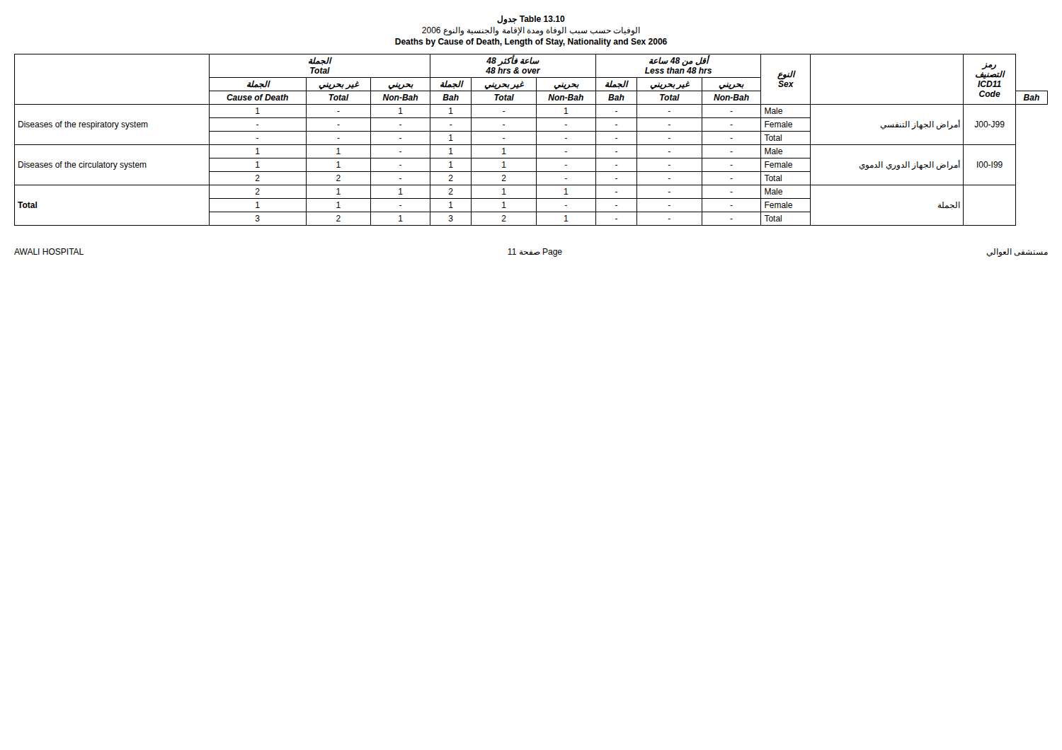جدول Table 13.10
الوفيات حسب سبب الوفاة ومدة الإقامة والجنسية والنوع 2006
Deaths by Cause of Death, Length of Stay, Nationality and Sex 2006
| | الجملة Total | 48 ساعة فأكثر 48 hrs & over | أقل من 48 ساعة Less than 48 hrs | النوع Sex | | رمز التصنيف ICD11 Code |
| --- | --- | --- | --- | --- | --- | --- |
| الجملة | غير بحريني | بحريني | الجملة | غير بحريني | بحريني | الجملة | غير بحريني | بحريني |
| Cause of Death | Total | Non-Bah | Bah | Total | Non-Bah | Bah | Total | Non-Bah | Bah |
| Diseases of the respiratory system | 1 | - | 1 | 1 | - | 1 | - | - | - | Male | أمراض الجهاز التنفسي | J00-J99 |
| - | - | - | - | - | - | - | - | - | Female |
| - | - | - | 1 | - | - | - | - | - | Total |
| Diseases of the circulatory system | 1 | 1 | - | 1 | 1 | - | - | - | - | Male | أمراض الجهاز الدوري الدموي | I00-I99 |
| 1 | 1 | - | 1 | 1 | - | - | - | - | Female |
| 2 | 2 | - | 2 | 2 | - | - | - | - | Total |
| Total | 2 | 1 | 1 | 2 | 1 | 1 | - | - | - | Male | الجملة | |
| 1 | 1 | - | 1 | 1 | - | - | - | - | Female |
| 3 | 2 | 1 | 3 | 2 | 1 | - | - | - | Total |
AWALI HOSPITAL
صفحة 11 Page
مستشفى العوالي